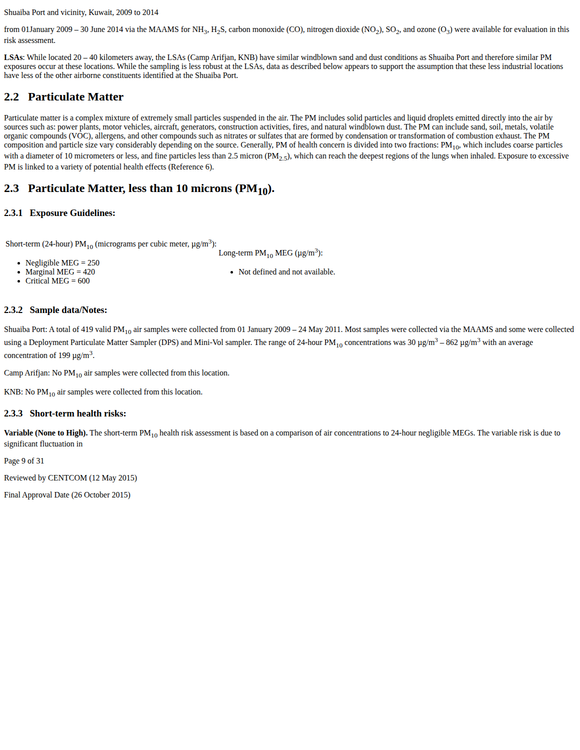Shuaiba Port and vicinity, Kuwait, 2009 to 2014
from 01January 2009 – 30 June 2014 via the MAAMS for NH3, H2S, carbon monoxide (CO), nitrogen dioxide (NO2), SO2, and ozone (O3) were available for evaluation in this risk assessment.
LSAs: While located 20 – 40 kilometers away, the LSAs (Camp Arifjan, KNB) have similar windblown sand and dust conditions as Shuaiba Port and therefore similar PM exposures occur at these locations. While the sampling is less robust at the LSAs, data as described below appears to support the assumption that these less industrial locations have less of the other airborne constituents identified at the Shuaiba Port.
2.2 Particulate Matter
Particulate matter is a complex mixture of extremely small particles suspended in the air. The PM includes solid particles and liquid droplets emitted directly into the air by sources such as: power plants, motor vehicles, aircraft, generators, construction activities, fires, and natural windblown dust. The PM can include sand, soil, metals, volatile organic compounds (VOC), allergens, and other compounds such as nitrates or sulfates that are formed by condensation or transformation of combustion exhaust. The PM composition and particle size vary considerably depending on the source. Generally, PM of health concern is divided into two fractions: PM10, which includes coarse particles with a diameter of 10 micrometers or less, and fine particles less than 2.5 micron (PM2.5), which can reach the deepest regions of the lungs when inhaled. Exposure to excessive PM is linked to a variety of potential health effects (Reference 6).
2.3 Particulate Matter, less than 10 microns (PM10).
2.3.1 Exposure Guidelines:
| Short-term (24-hour) PM 10 (micrograms per cubic meter, µg/m 3 ): Negligible MEG = 250 Marginal MEG = 420 Critical MEG = 600 | Long-term PM 10 MEG (µg/m 3 ): Not defined and not available. |
2.3.2 Sample data/Notes:
Shuaiba Port: A total of 419 valid PM10 air samples were collected from 01 January 2009 – 24 May 2011. Most samples were collected via the MAAMS and some were collected using a Deployment Particulate Matter Sampler (DPS) and Mini-Vol sampler. The range of 24-hour PM10 concentrations was 30 µg/m3 – 862 µg/m3 with an average concentration of 199 µg/m3.
Camp Arifjan: No PM10 air samples were collected from this location.
KNB: No PM10 air samples were collected from this location.
2.3.3 Short-term health risks:
Variable (None to High). The short-term PM10 health risk assessment is based on a comparison of air concentrations to 24-hour negligible MEGs. The variable risk is due to significant fluctuation in
Page 9 of 31
Reviewed by CENTCOM (12 May 2015)
Final Approval Date (26 October 2015)